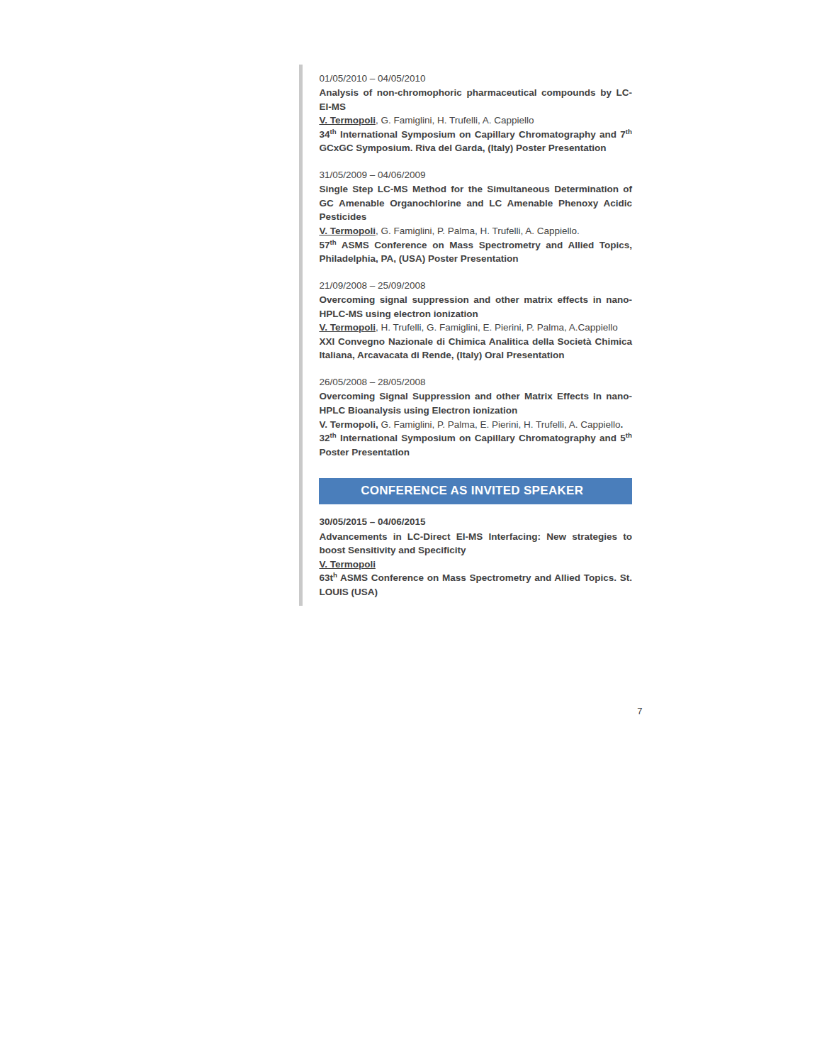01/05/2010 – 04/05/2010
Analysis of non-chromophoric pharmaceutical compounds by LC-EI-MS
V. Termopoli, G. Famiglini, H. Trufelli, A. Cappiello
34th International Symposium on Capillary Chromatography and 7th GCxGC Symposium. Riva del Garda, (Italy) Poster Presentation
31/05/2009 – 04/06/2009
Single Step LC-MS Method for the Simultaneous Determination of GC Amenable Organochlorine and LC Amenable Phenoxy Acidic Pesticides
V. Termopoli, G. Famiglini, P. Palma, H. Trufelli, A. Cappiello.
57th ASMS Conference on Mass Spectrometry and Allied Topics, Philadelphia, PA, (USA) Poster Presentation
21/09/2008 – 25/09/2008
Overcoming signal suppression and other matrix effects in nano-HPLC-MS using electron ionization
V. Termopoli, H. Trufelli, G. Famiglini, E. Pierini, P. Palma, A.Cappiello
XXI Convegno Nazionale di Chimica Analitica della Società Chimica Italiana, Arcavacata di Rende, (Italy) Oral Presentation
26/05/2008 – 28/05/2008
Overcoming Signal Suppression and other Matrix Effects In nano-HPLC Bioanalysis using Electron ionization
V. Termopoli, G. Famiglini, P. Palma, E. Pierini, H. Trufelli, A. Cappiello.
32th International Symposium on Capillary Chromatography and 5th Poster Presentation
CONFERENCE AS INVITED SPEAKER
30/05/2015 – 04/06/2015
Advancements in LC-Direct EI-MS Interfacing: New strategies to boost Sensitivity and Specificity
V. Termopoli
63th ASMS Conference on Mass Spectrometry and Allied Topics. St. LOUIS (USA)
7